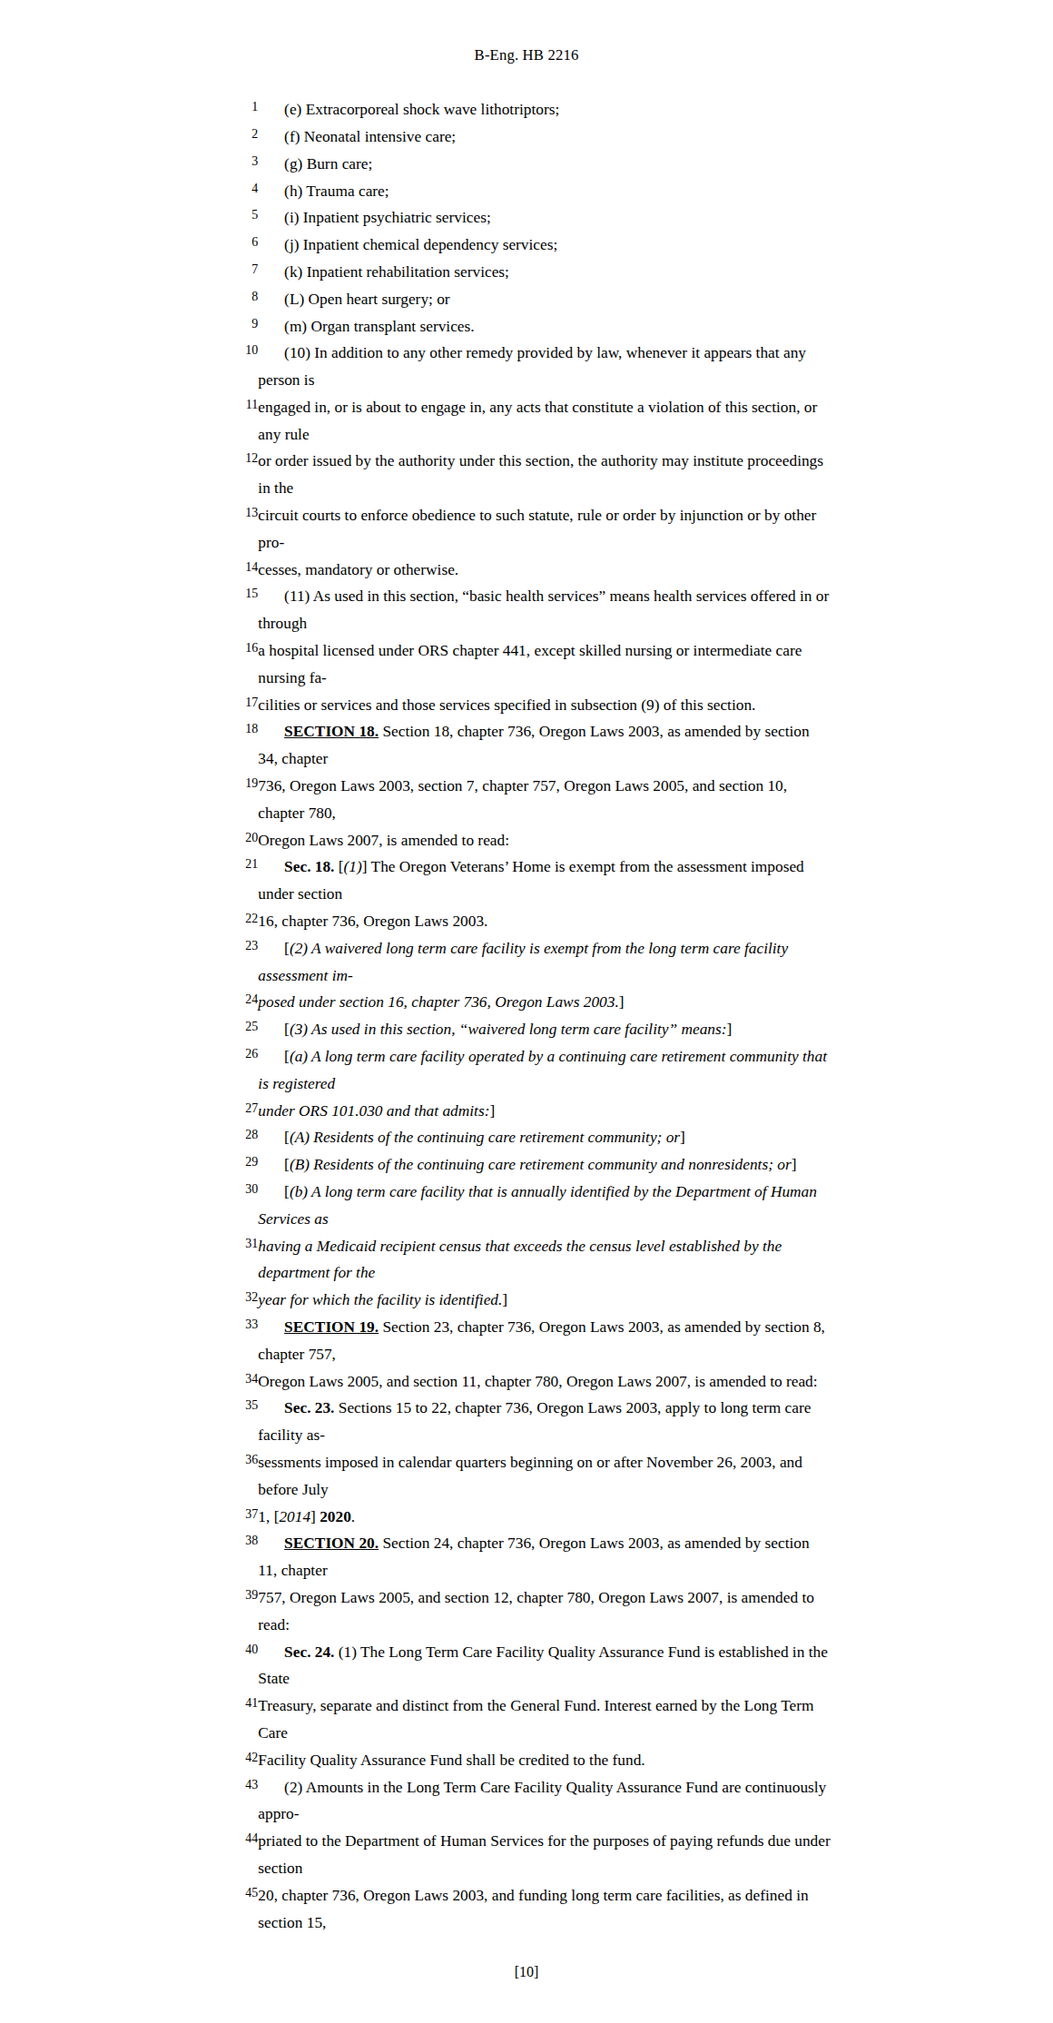B-Eng. HB 2216
| 1 | (e) Extracorporeal shock wave lithotriptors; |
| 2 | (f) Neonatal intensive care; |
| 3 | (g) Burn care; |
| 4 | (h) Trauma care; |
| 5 | (i) Inpatient psychiatric services; |
| 6 | (j) Inpatient chemical dependency services; |
| 7 | (k) Inpatient rehabilitation services; |
| 8 | (L) Open heart surgery; or |
| 9 | (m) Organ transplant services. |
| 10 | (10) In addition to any other remedy provided by law, whenever it appears that any person is |
| 11 | engaged in, or is about to engage in, any acts that constitute a violation of this section, or any rule |
| 12 | or order issued by the authority under this section, the authority may institute proceedings in the |
| 13 | circuit courts to enforce obedience to such statute, rule or order by injunction or by other pro- |
| 14 | cesses, mandatory or otherwise. |
| 15 | (11) As used in this section, “basic health services” means health services offered in or through |
| 16 | a hospital licensed under ORS chapter 441, except skilled nursing or intermediate care nursing fa- |
| 17 | cilities or services and those services specified in subsection (9) of this section. |
| 18 | SECTION 18. Section 18, chapter 736, Oregon Laws 2003, as amended by section 34, chapter |
| 19 | 736, Oregon Laws 2003, section 7, chapter 757, Oregon Laws 2005, and section 10, chapter 780, |
| 20 | Oregon Laws 2007, is amended to read: |
| 21 | Sec. 18. [ (1) ] The Oregon Veterans’ Home is exempt from the assessment imposed under section |
| 22 | 16, chapter 736, Oregon Laws 2003. |
| 23 | [ (2) A waivered long term care facility is exempt from the long term care facility assessment im- |
| 24 | posed under section 16, chapter 736, Oregon Laws 2003. ] |
| 25 | [ (3) As used in this section, “waivered long term care facility” means: ] |
| 26 | [ (a) A long term care facility operated by a continuing care retirement community that is registered |
| 27 | under ORS 101.030 and that admits: ] |
| 28 | [ (A) Residents of the continuing care retirement community; or ] |
| 29 | [ (B) Residents of the continuing care retirement community and nonresidents; or ] |
| 30 | [ (b) A long term care facility that is annually identified by the Department of Human Services as |
| 31 | having a Medicaid recipient census that exceeds the census level established by the department for the |
| 32 | year for which the facility is identified. ] |
| 33 | SECTION 19. Section 23, chapter 736, Oregon Laws 2003, as amended by section 8, chapter 757, |
| 34 | Oregon Laws 2005, and section 11, chapter 780, Oregon Laws 2007, is amended to read: |
| 35 | Sec. 23. Sections 15 to 22, chapter 736, Oregon Laws 2003, apply to long term care facility as- |
| 36 | sessments imposed in calendar quarters beginning on or after November 26, 2003, and before July |
| 37 | 1, [ 2014 ] 2020 . |
| 38 | SECTION 20. Section 24, chapter 736, Oregon Laws 2003, as amended by section 11, chapter |
| 39 | 757, Oregon Laws 2005, and section 12, chapter 780, Oregon Laws 2007, is amended to read: |
| 40 | Sec. 24. (1) The Long Term Care Facility Quality Assurance Fund is established in the State |
| 41 | Treasury, separate and distinct from the General Fund. Interest earned by the Long Term Care |
| 42 | Facility Quality Assurance Fund shall be credited to the fund. |
| 43 | (2) Amounts in the Long Term Care Facility Quality Assurance Fund are continuously appro- |
| 44 | priated to the Department of Human Services for the purposes of paying refunds due under section |
| 45 | 20, chapter 736, Oregon Laws 2003, and funding long term care facilities, as defined in section 15, |
[10]